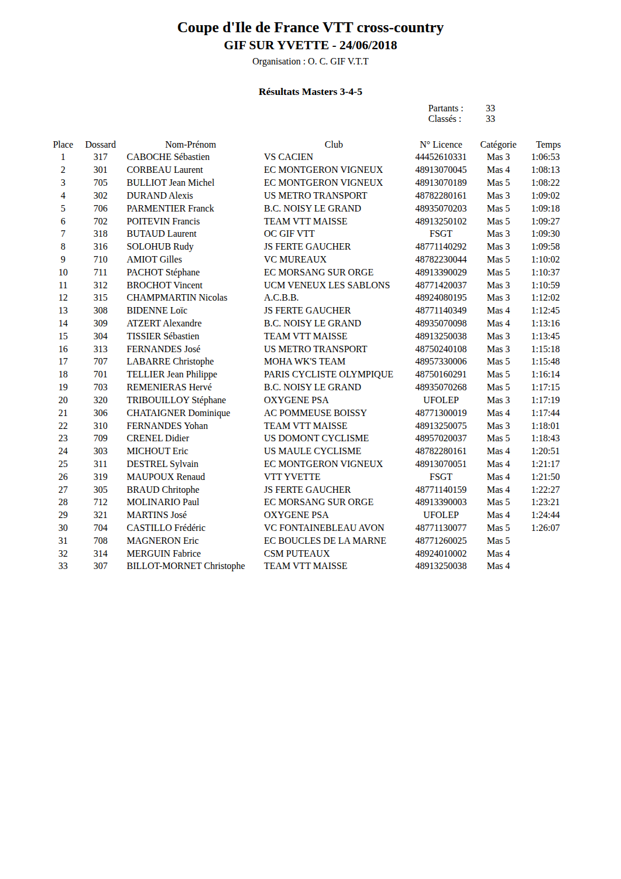Coupe d'Ile de France VTT cross-country
GIF SUR YVETTE - 24/06/2018
Organisation : O. C. GIF V.T.T
Résultats Masters 3-4-5
| Partants : | 33 |
| Classés : | 33 |
| Place | Dossard | Nom-Prénom | Club | N° Licence | Catégorie | Temps |
| --- | --- | --- | --- | --- | --- | --- |
| 1 | 317 | CABOCHE Sébastien | VS CACIEN | 44452610331 | Mas 3 | 1:06:53 |
| 2 | 301 | CORBEAU Laurent | EC MONTGERON VIGNEUX | 48913070045 | Mas 4 | 1:08:13 |
| 3 | 705 | BULLIOT Jean Michel | EC MONTGERON VIGNEUX | 48913070189 | Mas 5 | 1:08:22 |
| 4 | 302 | DURAND Alexis | US METRO TRANSPORT | 48782280161 | Mas 3 | 1:09:02 |
| 5 | 706 | PARMENTIER Franck | B.C. NOISY LE GRAND | 48935070203 | Mas 5 | 1:09:18 |
| 6 | 702 | POITEVIN Francis | TEAM VTT MAISSE | 48913250102 | Mas 5 | 1:09:27 |
| 7 | 318 | BUTAUD Laurent | OC GIF VTT | FSGT | Mas 3 | 1:09:30 |
| 8 | 316 | SOLOHUB Rudy | JS FERTE GAUCHER | 48771140292 | Mas 3 | 1:09:58 |
| 9 | 710 | AMIOT Gilles | VC MUREAUX | 48782230044 | Mas 5 | 1:10:02 |
| 10 | 711 | PACHOT Stéphane | EC MORSANG SUR ORGE | 48913390029 | Mas 5 | 1:10:37 |
| 11 | 312 | BROCHOT Vincent | UCM VENEUX LES SABLONS | 48771420037 | Mas 3 | 1:10:59 |
| 12 | 315 | CHAMPMARTIN Nicolas | A.C.B.B. | 48924080195 | Mas 3 | 1:12:02 |
| 13 | 308 | BIDENNE Loïc | JS FERTE GAUCHER | 48771140349 | Mas 4 | 1:12:45 |
| 14 | 309 | ATZERT Alexandre | B.C. NOISY LE GRAND | 48935070098 | Mas 4 | 1:13:16 |
| 15 | 304 | TISSIER Sébastien | TEAM VTT MAISSE | 48913250038 | Mas 3 | 1:13:45 |
| 16 | 313 | FERNANDES José | US METRO TRANSPORT | 48750240108 | Mas 3 | 1:15:18 |
| 17 | 707 | LABARRE Christophe | MOHA WK'S TEAM | 48957330006 | Mas 5 | 1:15:48 |
| 18 | 701 | TELLIER Jean Philippe | PARIS CYCLISTE OLYMPIQUE | 48750160291 | Mas 5 | 1:16:14 |
| 19 | 703 | REMENIERAS Hervé | B.C. NOISY LE GRAND | 48935070268 | Mas 5 | 1:17:15 |
| 20 | 320 | TRIBOUILLOY Stéphane | OXYGENE PSA | UFOLEP | Mas 3 | 1:17:19 |
| 21 | 306 | CHATAIGNER Dominique | AC POMMEUSE BOISSY | 48771300019 | Mas 4 | 1:17:44 |
| 22 | 310 | FERNANDES Yohan | TEAM VTT MAISSE | 48913250075 | Mas 3 | 1:18:01 |
| 23 | 709 | CRENEL Didier | US DOMONT CYCLISME | 48957020037 | Mas 5 | 1:18:43 |
| 24 | 303 | MICHOUT Eric | US MAULE CYCLISME | 48782280161 | Mas 4 | 1:20:51 |
| 25 | 311 | DESTREL Sylvain | EC MONTGERON VIGNEUX | 48913070051 | Mas 4 | 1:21:17 |
| 26 | 319 | MAUPOUX Renaud | VTT YVETTE | FSGT | Mas 4 | 1:21:50 |
| 27 | 305 | BRAUD Chritophe | JS FERTE GAUCHER | 48771140159 | Mas 4 | 1:22:27 |
| 28 | 712 | MOLINARIO Paul | EC MORSANG SUR ORGE | 48913390003 | Mas 5 | 1:23:21 |
| 29 | 321 | MARTINS José | OXYGENE PSA | UFOLEP | Mas 4 | 1:24:44 |
| 30 | 704 | CASTILLO Frédéric | VC FONTAINEBLEAU AVON | 48771130077 | Mas 5 | 1:26:07 |
| 31 | 708 | MAGNERON Eric | EC BOUCLES DE LA MARNE | 48771260025 | Mas 5 | |
| 32 | 314 | MERGUIN Fabrice | CSM PUTEAUX | 48924010002 | Mas 4 | |
| 33 | 307 | BILLOT-MORNET Christophe | TEAM VTT MAISSE | 48913250038 | Mas 4 | |